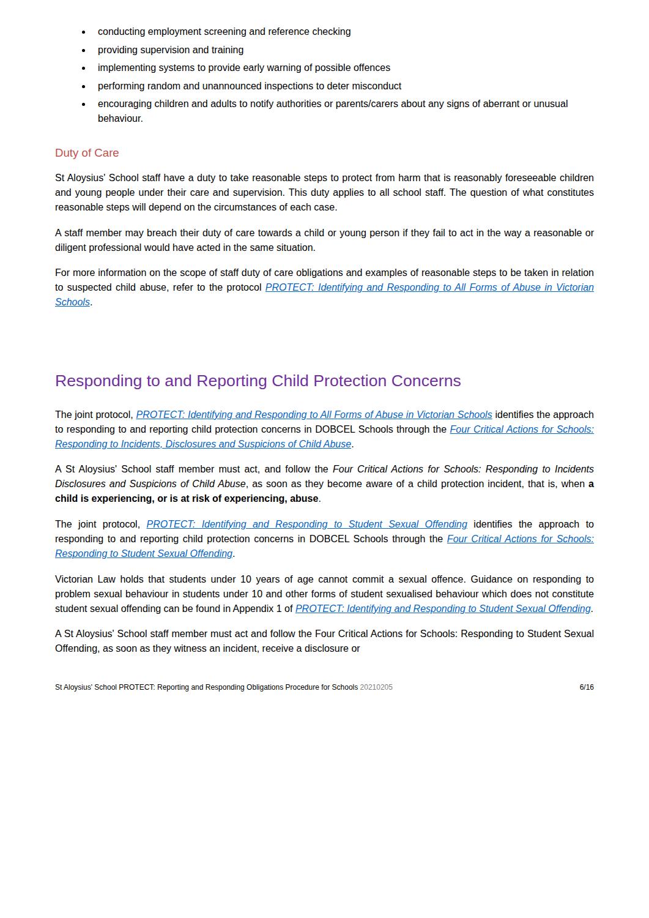conducting employment screening and reference checking
providing supervision and training
implementing systems to provide early warning of possible offences
performing random and unannounced inspections to deter misconduct
encouraging children and adults to notify authorities or parents/carers about any signs of aberrant or unusual behaviour.
Duty of Care
St Aloysius' School staff have a duty to take reasonable steps to protect from harm that is reasonably foreseeable children and young people under their care and supervision. This duty applies to all school staff. The question of what constitutes reasonable steps will depend on the circumstances of each case.
A staff member may breach their duty of care towards a child or young person if they fail to act in the way a reasonable or diligent professional would have acted in the same situation.
For more information on the scope of staff duty of care obligations and examples of reasonable steps to be taken in relation to suspected child abuse, refer to the protocol PROTECT: Identifying and Responding to All Forms of Abuse in Victorian Schools.
Responding to and Reporting Child Protection Concerns
The joint protocol, PROTECT: Identifying and Responding to All Forms of Abuse in Victorian Schools identifies the approach to responding to and reporting child protection concerns in DOBCEL Schools through the Four Critical Actions for Schools: Responding to Incidents, Disclosures and Suspicions of Child Abuse.
A St Aloysius' School staff member must act, and follow the Four Critical Actions for Schools: Responding to Incidents Disclosures and Suspicions of Child Abuse, as soon as they become aware of a child protection incident, that is, when a child is experiencing, or is at risk of experiencing, abuse.
The joint protocol, PROTECT: Identifying and Responding to Student Sexual Offending identifies the approach to responding to and reporting child protection concerns in DOBCEL Schools through the Four Critical Actions for Schools: Responding to Student Sexual Offending.
Victorian Law holds that students under 10 years of age cannot commit a sexual offence. Guidance on responding to problem sexual behaviour in students under 10 and other forms of student sexualised behaviour which does not constitute student sexual offending can be found in Appendix 1 of PROTECT: Identifying and Responding to Student Sexual Offending.
A St Aloysius' School staff member must act and follow the Four Critical Actions for Schools: Responding to Student Sexual Offending, as soon as they witness an incident, receive a disclosure or
St Aloysius' School PROTECT: Reporting and Responding Obligations Procedure for Schools 20210205 6/16